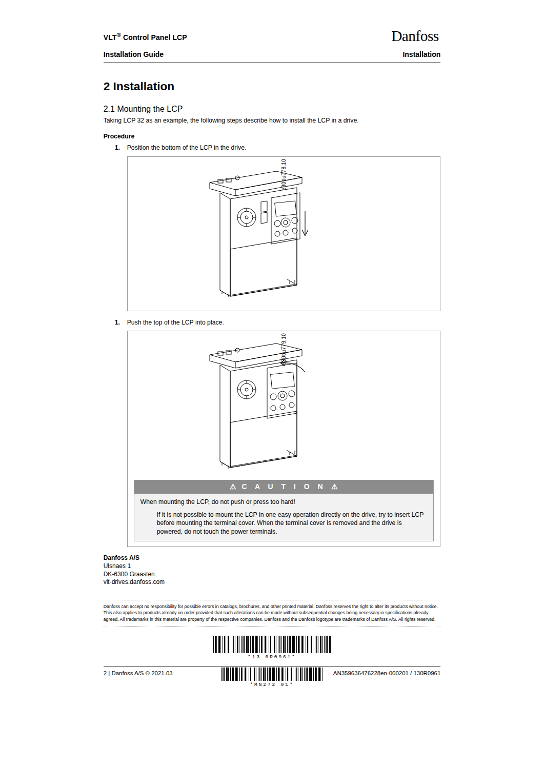Danfoss
VLT® Control Panel LCP
Installation Guide
Installation
2 Installation
2.1 Mounting the LCP
Taking LCP 32 as an example, the following steps describe how to install the LCP in a drive.
Procedure
Position the bottom of the LCP in the drive.
e30bu778.10
Push the top of the LCP into place.
e30bu779.10
⚠C A U T I O N⚠
When mounting the LCP, do not push or press too hard!
If it is not possible to mount the LCP in one easy operation directly on the drive, try to insert LCP before mounting the terminal cover. When the terminal cover is removed and the drive is powered, do not touch the power terminals.
Danfoss A/S
Ulsnaes 1
DK-6300 Graasten
vlt-drives.danfoss.com
Danfoss can accept no responsibility for possible errors in catalogs, brochures, and other printed material. Danfoss reserves the right to alter its products without notice. This also applies to products already on order provided that such alterations can be made without subsequential changes being necessary in specifications already agreed. All trademarks in this material are property of the respective companies. Danfoss and the Danfoss logotype are trademarks of Danfoss A/S. All rights reserved.
*13 0R0961*
2 | Danfoss A/S © 2021.03
*MN272 01*
AN359636476228en-000201 / 130R0961